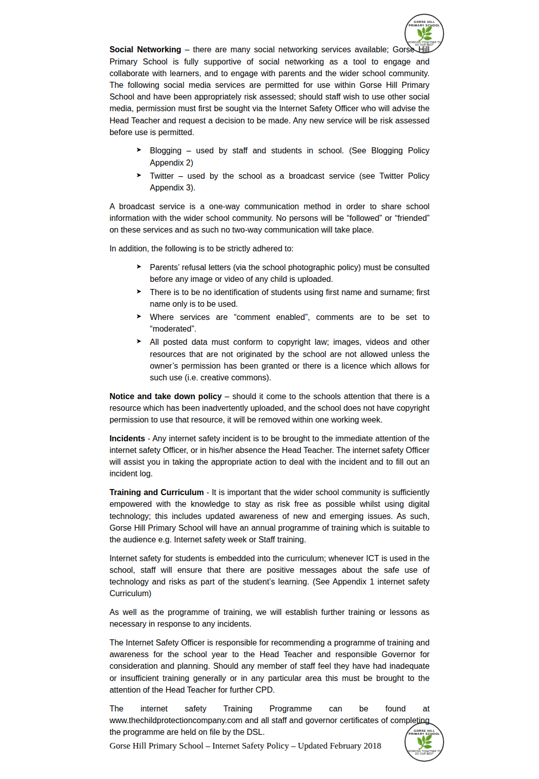Gorse Hill Primary School
🌿
Working Together to do our best
Social Networking – there are many social networking services available; Gorse Hill Primary School is fully supportive of social networking as a tool to engage and collaborate with learners, and to engage with parents and the wider school community. The following social media services are permitted for use within Gorse Hill Primary School and have been appropriately risk assessed; should staff wish to use other social media, permission must first be sought via the Internet Safety Officer who will advise the Head Teacher and request a decision to be made. Any new service will be risk assessed before use is permitted.
Blogging – used by staff and students in school. (See Blogging Policy Appendix 2)
Twitter – used by the school as a broadcast service (see Twitter Policy Appendix 3).
A broadcast service is a one-way communication method in order to share school information with the wider school community. No persons will be “followed” or “friended” on these services and as such no two-way communication will take place.
In addition, the following is to be strictly adhered to:
Parents’ refusal letters (via the school photographic policy) must be consulted before any image or video of any child is uploaded.
There is to be no identification of students using first name and surname; first name only is to be used.
Where services are “comment enabled”, comments are to be set to “moderated”.
All posted data must conform to copyright law; images, videos and other resources that are not originated by the school are not allowed unless the owner’s permission has been granted or there is a licence which allows for such use (i.e. creative commons).
Notice and take down policy – should it come to the schools attention that there is a resource which has been inadvertently uploaded, and the school does not have copyright permission to use that resource, it will be removed within one working week.
Incidents - Any internet safety incident is to be brought to the immediate attention of the internet safety Officer, or in his/her absence the Head Teacher. The internet safety Officer will assist you in taking the appropriate action to deal with the incident and to fill out an incident log.
Training and Curriculum - It is important that the wider school community is sufficiently empowered with the knowledge to stay as risk free as possible whilst using digital technology; this includes updated awareness of new and emerging issues. As such, Gorse Hill Primary School will have an annual programme of training which is suitable to the audience e.g. Internet safety week or Staff training.
Internet safety for students is embedded into the curriculum; whenever ICT is used in the school, staff will ensure that there are positive messages about the safe use of technology and risks as part of the student’s learning. (See Appendix 1 internet safety Curriculum)
As well as the programme of training, we will establish further training or lessons as necessary in response to any incidents.
The Internet Safety Officer is responsible for recommending a programme of training and awareness for the school year to the Head Teacher and responsible Governor for consideration and planning. Should any member of staff feel they have had inadequate or insufficient training generally or in any particular area this must be brought to the attention of the Head Teacher for further CPD.
The internet safety Training Programme can be found at www.thechildprotectioncompany.com and all staff and governor certificates of completing the programme are held on file by the DSL.
Gorse Hill Primary School – Internet Safety Policy – Updated February 2018
Gorse Hill Primary School
🌿
Working Together to do our best